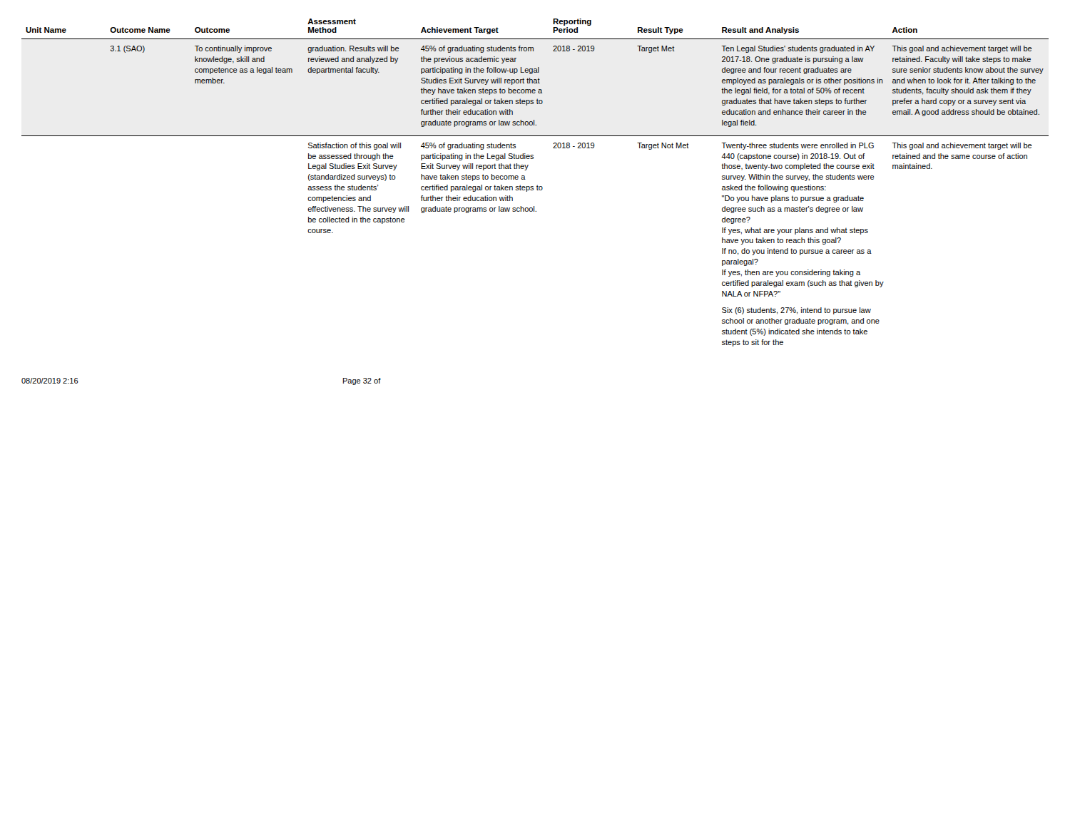| Unit Name | Outcome Name | Outcome | Assessment Method | Achievement Target | Reporting Period | Result Type | Result and Analysis | Action |
| --- | --- | --- | --- | --- | --- | --- | --- | --- |
| | 3.1 (SAO) | To continually improve knowledge, skill and competence as a legal team member. | graduation. Results will be reviewed and analyzed by departmental faculty. | 45% of graduating students from the previous academic year participating in the follow-up Legal Studies Exit Survey will report that they have taken steps to become a certified paralegal or taken steps to further their education with graduate programs or law school. | 2018 - 2019 | Target Met | Ten Legal Studies' students graduated in AY 2017-18. One graduate is pursuing a law degree and four recent graduates are employed as paralegals or is other positions in the legal field, for a total of 50% of recent graduates that have taken steps to further education and enhance their career in the legal field. | This goal and achievement target will be retained. Faculty will take steps to make sure senior students know about the survey and when to look for it. After talking to the students, faculty should ask them if they prefer a hard copy or a survey sent via email. A good address should be obtained. |
| | | | Satisfaction of this goal will be assessed through the Legal Studies Exit Survey (standardized surveys) to assess the students’ competencies and effectiveness. The survey will be collected in the capstone course. | 45% of graduating students participating in the Legal Studies Exit Survey will report that they have taken steps to become a certified paralegal or taken steps to further their education with graduate programs or law school. | 2018 - 2019 | Target Not Met | Twenty-three students were enrolled in PLG 440 (capstone course) in 2018-19. Out of those, twenty-two completed the course exit survey. Within the survey, the students were asked the following questions: "Do you have plans to pursue a graduate degree such as a master's degree or law degree? If yes, what are your plans and what steps have you taken to reach this goal? If no, do you intend to pursue a career as a paralegal? If yes, then are you considering taking a certified paralegal exam (such as that given by NALA or NFPA?" Six (6) students, 27%, intend to pursue law school or another graduate program, and one student (5%) indicated she intends to take steps to sit for the | This goal and achievement target will be retained and the same course of action maintained. |
08/20/2019 2:16 Page 32 of